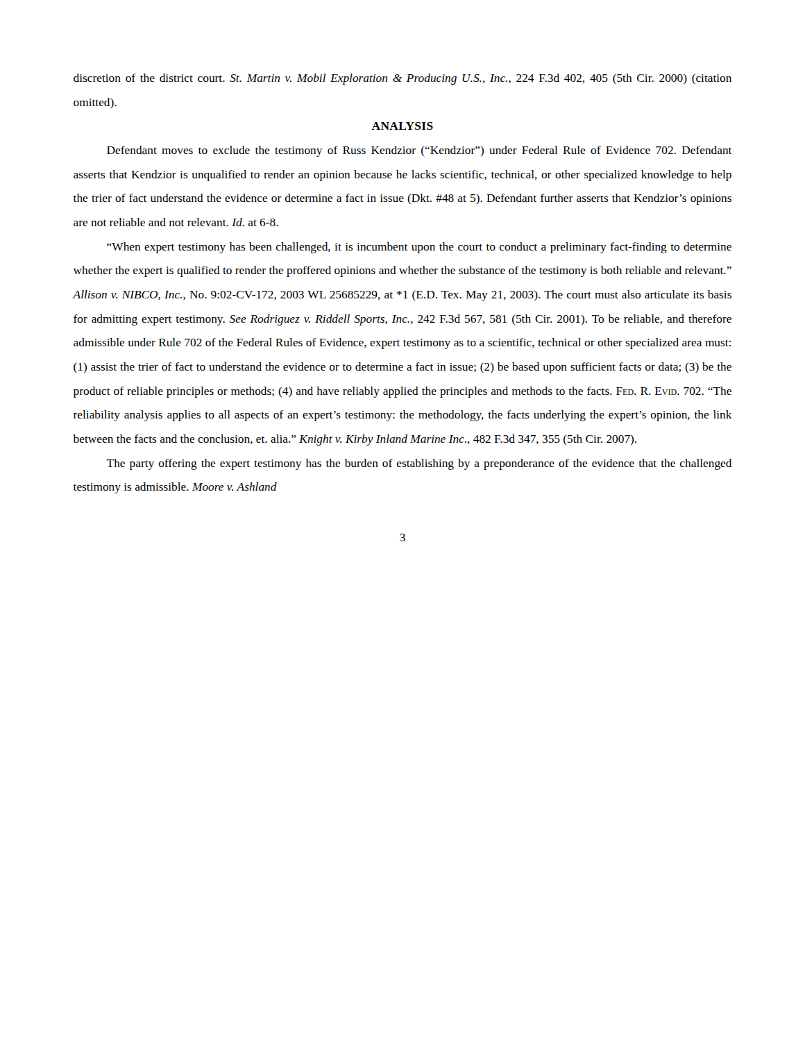discretion of the district court. St. Martin v. Mobil Exploration & Producing U.S., Inc., 224 F.3d 402, 405 (5th Cir. 2000) (citation omitted).
ANALYSIS
Defendant moves to exclude the testimony of Russ Kendzior (“Kendzior”) under Federal Rule of Evidence 702. Defendant asserts that Kendzior is unqualified to render an opinion because he lacks scientific, technical, or other specialized knowledge to help the trier of fact understand the evidence or determine a fact in issue (Dkt. #48 at 5). Defendant further asserts that Kendzior’s opinions are not reliable and not relevant. Id. at 6-8.
“When expert testimony has been challenged, it is incumbent upon the court to conduct a preliminary fact-finding to determine whether the expert is qualified to render the proffered opinions and whether the substance of the testimony is both reliable and relevant.” Allison v. NIBCO, Inc., No. 9:02-CV-172, 2003 WL 25685229, at *1 (E.D. Tex. May 21, 2003). The court must also articulate its basis for admitting expert testimony. See Rodriguez v. Riddell Sports, Inc., 242 F.3d 567, 581 (5th Cir. 2001). To be reliable, and therefore admissible under Rule 702 of the Federal Rules of Evidence, expert testimony as to a scientific, technical or other specialized area must: (1) assist the trier of fact to understand the evidence or to determine a fact in issue; (2) be based upon sufficient facts or data; (3) be the product of reliable principles or methods; (4) and have reliably applied the principles and methods to the facts. Fed. R. Evid. 702. “The reliability analysis applies to all aspects of an expert’s testimony: the methodology, the facts underlying the expert’s opinion, the link between the facts and the conclusion, et. alia.” Knight v. Kirby Inland Marine Inc., 482 F.3d 347, 355 (5th Cir. 2007).
The party offering the expert testimony has the burden of establishing by a preponderance of the evidence that the challenged testimony is admissible. Moore v. Ashland
3